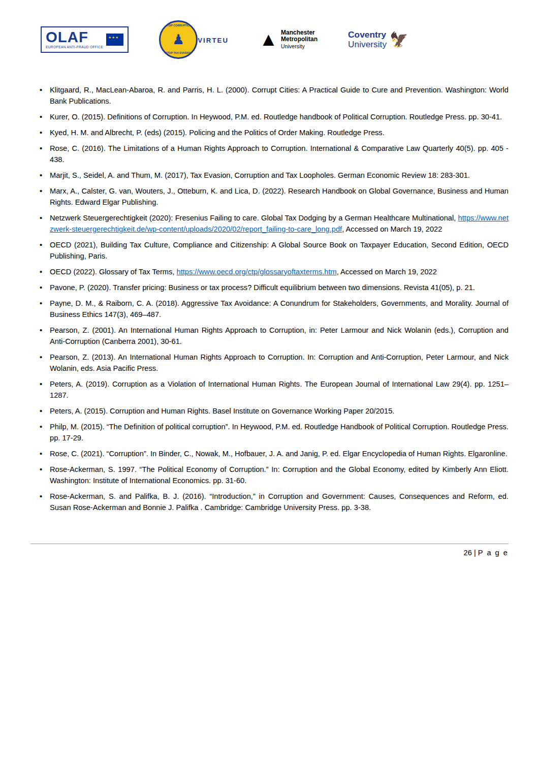OLAF
EUROPEAN ANTI-FRAUD OFFICE
STOP CORRUPTION
♟
STOP TAX EVASION
VIRTEU
▲
Manchester
Metropolitan
University
Coventry
University
🦅
Klitgaard, R., MacLean-Abaroa, R. and Parris, H. L. (2000). Corrupt Cities: A Practical Guide to Cure and Prevention. Washington: World Bank Publications.
Kurer, O. (2015). Definitions of Corruption. In Heywood, P.M. ed. Routledge handbook of Political Corruption. Routledge Press. pp. 30-41.
Kyed, H. M. and Albrecht, P. (eds) (2015). Policing and the Politics of Order Making. Routledge Press.
Rose, C. (2016). The Limitations of a Human Rights Approach to Corruption. International & Comparative Law Quarterly 40(5). pp. 405 - 438.
Marjit, S., Seidel, A. and Thum, M. (2017), Tax Evasion, Corruption and Tax Loopholes. German Economic Review 18: 283-301.
Marx, A., Calster, G. van, Wouters, J., Otteburn, K. and Lica, D. (2022). Research Handbook on Global Governance, Business and Human Rights. Edward Elgar Publishing.
Netzwerk Steuergerechtigkeit (2020): Fresenius Failing to care. Global Tax Dodging by a German Healthcare Multinational, https://www.netzwerk-steuergerechtigkeit.de/wp-content/uploads/2020/02/report_failing-to-care_long.pdf, Accessed on March 19, 2022
OECD (2021), Building Tax Culture, Compliance and Citizenship: A Global Source Book on Taxpayer Education, Second Edition, OECD Publishing, Paris.
OECD (2022). Glossary of Tax Terms, https://www.oecd.org/ctp/glossaryoftaxterms.htm, Accessed on March 19, 2022
Pavone, P. (2020). Transfer pricing: Business or tax process? Difficult equilibrium between two dimensions. Revista 41(05), p. 21.
Payne, D. M., & Raiborn, C. A. (2018). Aggressive Tax Avoidance: A Conundrum for Stakeholders, Governments, and Morality. Journal of Business Ethics 147(3), 469–487.
Pearson, Z. (2001). An International Human Rights Approach to Corruption, in: Peter Larmour and Nick Wolanin (eds.), Corruption and Anti-Corruption (Canberra 2001), 30-61.
Pearson, Z. (2013). An International Human Rights Approach to Corruption. In: Corruption and Anti-Corruption, Peter Larmour, and Nick Wolanin, eds. Asia Pacific Press.
Peters, A. (2019). Corruption as a Violation of International Human Rights. The European Journal of International Law 29(4). pp. 1251–1287.
Peters, A. (2015). Corruption and Human Rights. Basel Institute on Governance Working Paper 20/2015.
Philp, M. (2015). “The Definition of political corruption”. In Heywood, P.M. ed. Routledge Handbook of Political Corruption. Routledge Press. pp. 17-29.
Rose, C. (2021). “Corruption”. In Binder, C., Nowak, M., Hofbauer, J. A. and Janig, P. ed. Elgar Encyclopedia of Human Rights. Elgaronline.
Rose-Ackerman, S. 1997. “The Political Economy of Corruption.” In: Corruption and the Global Economy, edited by Kimberly Ann Eliott. Washington: Institute of International Economics. pp. 31-60.
Rose-Ackerman, S. and Palifka, B. J. (2016). “Introduction,” in Corruption and Government: Causes, Consequences and Reform, ed. Susan Rose-Ackerman and Bonnie J. Palifka . Cambridge: Cambridge University Press. pp. 3-38.
26 | P a g e